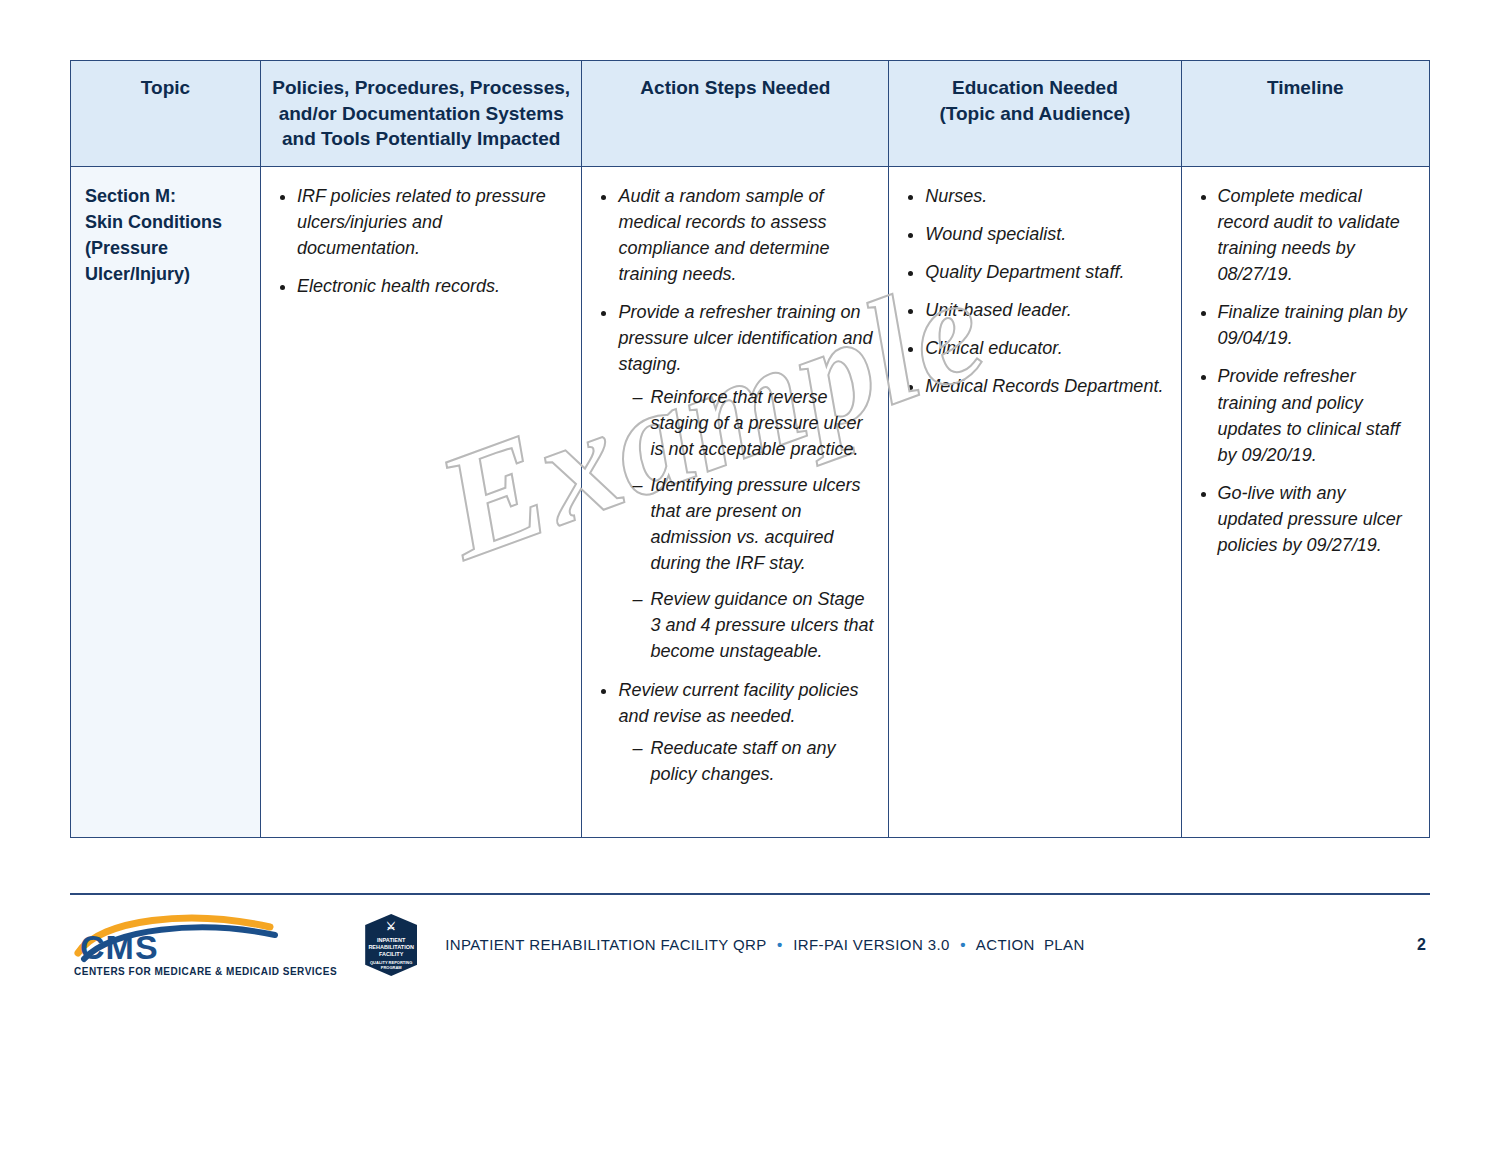Example
| Topic | Policies, Procedures, Processes, and/or Documentation Systems and Tools Potentially Impacted | Action Steps Needed | Education Needed (Topic and Audience) | Timeline |
| --- | --- | --- | --- | --- |
| Section M: Skin Conditions (Pressure Ulcer/Injury) | IRF policies related to pressure ulcers/injuries and documentation. Electronic health records. | Audit a random sample of medical records to assess compliance and determine training needs. Provide a refresher training on pressure ulcer identification and staging. Reinforce that reverse staging of a pressure ulcer is not acceptable practice. Identifying pressure ulcers that are present on admission vs. acquired during the IRF stay. Review guidance on Stage 3 and 4 pressure ulcers that become unstageable. Review current facility policies and revise as needed. Reeducate staff on any policy changes. | Nurses. Wound specialist. Quality Department staff. Unit-based leader. Clinical educator. Medical Records Department. | Complete medical record audit to validate training needs by 08/27/19. Finalize training plan by 09/04/19. Provide refresher training and policy updates to clinical staff by 09/20/19. Go-live with any updated pressure ulcer policies by 09/27/19. |
CMS
CENTERS FOR MEDICARE & MEDICAID SERVICES
⚔
INPATIENT
REHABILITATION
FACILITY
QUALITY REPORTING PROGRAM
INPATIENT REHABILITATION FACILITY QRP • IRF-PAI VERSION 3.0 • ACTION PLAN
2